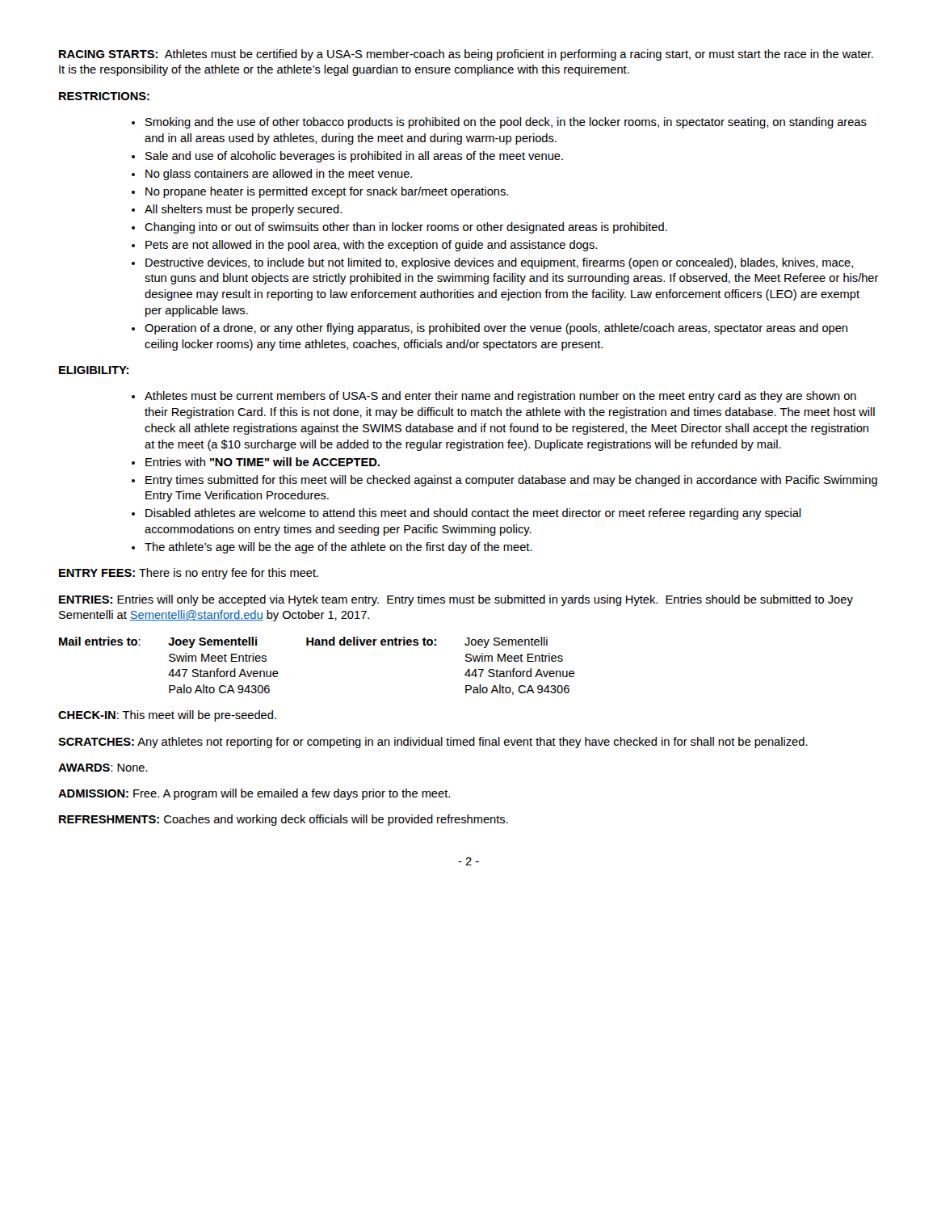RACING STARTS: Athletes must be certified by a USA-S member-coach as being proficient in performing a racing start, or must start the race in the water. It is the responsibility of the athlete or the athlete’s legal guardian to ensure compliance with this requirement.
RESTRICTIONS:
Smoking and the use of other tobacco products is prohibited on the pool deck, in the locker rooms, in spectator seating, on standing areas and in all areas used by athletes, during the meet and during warm-up periods.
Sale and use of alcoholic beverages is prohibited in all areas of the meet venue.
No glass containers are allowed in the meet venue.
No propane heater is permitted except for snack bar/meet operations.
All shelters must be properly secured.
Changing into or out of swimsuits other than in locker rooms or other designated areas is prohibited.
Pets are not allowed in the pool area, with the exception of guide and assistance dogs.
Destructive devices, to include but not limited to, explosive devices and equipment, firearms (open or concealed), blades, knives, mace, stun guns and blunt objects are strictly prohibited in the swimming facility and its surrounding areas. If observed, the Meet Referee or his/her designee may result in reporting to law enforcement authorities and ejection from the facility. Law enforcement officers (LEO) are exempt per applicable laws.
Operation of a drone, or any other flying apparatus, is prohibited over the venue (pools, athlete/coach areas, spectator areas and open ceiling locker rooms) any time athletes, coaches, officials and/or spectators are present.
ELIGIBILITY:
Athletes must be current members of USA-S and enter their name and registration number on the meet entry card as they are shown on their Registration Card. If this is not done, it may be difficult to match the athlete with the registration and times database. The meet host will check all athlete registrations against the SWIMS database and if not found to be registered, the Meet Director shall accept the registration at the meet (a $10 surcharge will be added to the regular registration fee). Duplicate registrations will be refunded by mail.
Entries with "NO TIME" will be ACCEPTED.
Entry times submitted for this meet will be checked against a computer database and may be changed in accordance with Pacific Swimming Entry Time Verification Procedures.
Disabled athletes are welcome to attend this meet and should contact the meet director or meet referee regarding any special accommodations on entry times and seeding per Pacific Swimming policy.
The athlete’s age will be the age of the athlete on the first day of the meet.
ENTRY FEES: There is no entry fee for this meet.
ENTRIES: Entries will only be accepted via Hytek team entry. Entry times must be submitted in yards using Hytek. Entries should be submitted to Joey Sementelli at Sementelli@stanford.edu by October 1, 2017.
| Mail entries to : | Joey Sementelli | Hand deliver entries to: | Joey Sementelli |
| | Swim Meet Entries | | Swim Meet Entries |
| | 447 Stanford Avenue | | 447 Stanford Avenue |
| | Palo Alto CA 94306 | | Palo Alto, CA 94306 |
CHECK-IN: This meet will be pre-seeded.
SCRATCHES: Any athletes not reporting for or competing in an individual timed final event that they have checked in for shall not be penalized.
AWARDS: None.
ADMISSION: Free. A program will be emailed a few days prior to the meet.
REFRESHMENTS: Coaches and working deck officials will be provided refreshments.
- 2 -